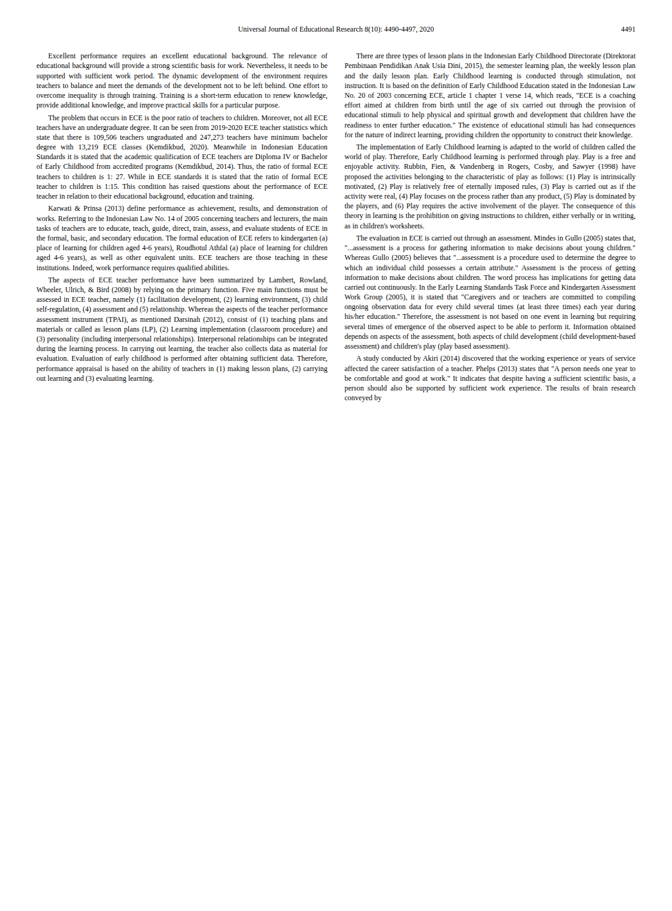Universal Journal of Educational Research 8(10): 4490-4497, 2020 4491
Excellent performance requires an excellent educational background. The relevance of educational background will provide a strong scientific basis for work. Nevertheless, it needs to be supported with sufficient work period. The dynamic development of the environment requires teachers to balance and meet the demands of the development not to be left behind. One effort to overcome inequality is through training. Training is a short-term education to renew knowledge, provide additional knowledge, and improve practical skills for a particular purpose.
The problem that occurs in ECE is the poor ratio of teachers to children. Moreover, not all ECE teachers have an undergraduate degree. It can be seen from 2019-2020 ECE teacher statistics which state that there is 109,506 teachers ungraduated and 247,273 teachers have minimum bachelor degree with 13,219 ECE classes (Kemdikbud, 2020). Meanwhile in Indonesian Education Standards it is stated that the academic qualification of ECE teachers are Diploma IV or Bachelor of Early Childhood from accredited programs (Kemdikbud, 2014). Thus, the ratio of formal ECE teachers to children is 1: 27. While in ECE standards it is stated that the ratio of formal ECE teacher to children is 1:15. This condition has raised questions about the performance of ECE teacher in relation to their educational background, education and training.
Karwati & Prinsa (2013) define performance as achievement, results, and demonstration of works. Referring to the Indonesian Law No. 14 of 2005 concerning teachers and lecturers, the main tasks of teachers are to educate, teach, guide, direct, train, assess, and evaluate students of ECE in the formal, basic, and secondary education. The formal education of ECE refers to kindergarten (a) place of learning for children aged 4-6 years), Roudhotul Athfal (a) place of learning for children aged 4-6 years), as well as other equivalent units. ECE teachers are those teaching in these institutions. Indeed, work performance requires qualified abilities.
The aspects of ECE teacher performance have been summarized by Lambert, Rowland, Wheeler, Ulrich, & Bird (2008) by relying on the primary function. Five main functions must be assessed in ECE teacher, namely (1) facilitation development, (2) learning environment, (3) child self-regulation, (4) assessment and (5) relationship. Whereas the aspects of the teacher performance assessment instrument (TPAI), as mentioned Darsinah (2012), consist of (1) teaching plans and materials or called as lesson plans (LP), (2) Learning implementation (classroom procedure) and (3) personality (including interpersonal relationships). Interpersonal relationships can be integrated during the learning process. In carrying out learning, the teacher also collects data as material for evaluation. Evaluation of early childhood is performed after obtaining sufficient data. Therefore, performance appraisal is based on the ability of teachers in (1) making lesson plans, (2) carrying out learning and (3) evaluating learning.
There are three types of lesson plans in the Indonesian Early Childhood Directorate (Direktorat Pembinaan Pendidikan Anak Usia Dini, 2015), the semester learning plan, the weekly lesson plan and the daily lesson plan. Early Childhood learning is conducted through stimulation, not instruction. It is based on the definition of Early Childhood Education stated in the Indonesian Law No. 20 of 2003 concerning ECE, article 1 chapter 1 verse 14, which reads, "ECE is a coaching effort aimed at children from birth until the age of six carried out through the provision of educational stimuli to help physical and spiritual growth and development that children have the readiness to enter further education." The existence of educational stimuli has had consequences for the nature of indirect learning, providing children the opportunity to construct their knowledge.
The implementation of Early Childhood learning is adapted to the world of children called the world of play. Therefore, Early Childhood learning is performed through play. Play is a free and enjoyable activity. Rubbin, Fien, & Vandenberg in Rogers, Cosby, and Sawyer (1998) have proposed the activities belonging to the characteristic of play as follows: (1) Play is intrinsically motivated, (2) Play is relatively free of eternally imposed rules, (3) Play is carried out as if the activity were real, (4) Play focuses on the process rather than any product, (5) Play is dominated by the players, and (6) Play requires the active involvement of the player. The consequence of this theory in learning is the prohibition on giving instructions to children, either verbally or in writing, as in children's worksheets.
The evaluation in ECE is carried out through an assessment. Mindes in Gullo (2005) states that, "...assessment is a process for gathering information to make decisions about young children." Whereas Gullo (2005) believes that "...assessment is a procedure used to determine the degree to which an individual child possesses a certain attribute." Assessment is the process of getting information to make decisions about children. The word process has implications for getting data carried out continuously. In the Early Learning Standards Task Force and Kindergarten Assessment Work Group (2005), it is stated that "Caregivers and or teachers are committed to compiling ongoing observation data for every child several times (at least three times) each year during his/her education." Therefore, the assessment is not based on one event in learning but requiring several times of emergence of the observed aspect to be able to perform it. Information obtained depends on aspects of the assessment, both aspects of child development (child development-based assessment) and children's play (play based assessment).
A study conducted by Akiri (2014) discovered that the working experience or years of service affected the career satisfaction of a teacher. Phelps (2013) states that "A person needs one year to be comfortable and good at work." It indicates that despite having a sufficient scientific basis, a person should also be supported by sufficient work experience. The results of brain research conveyed by